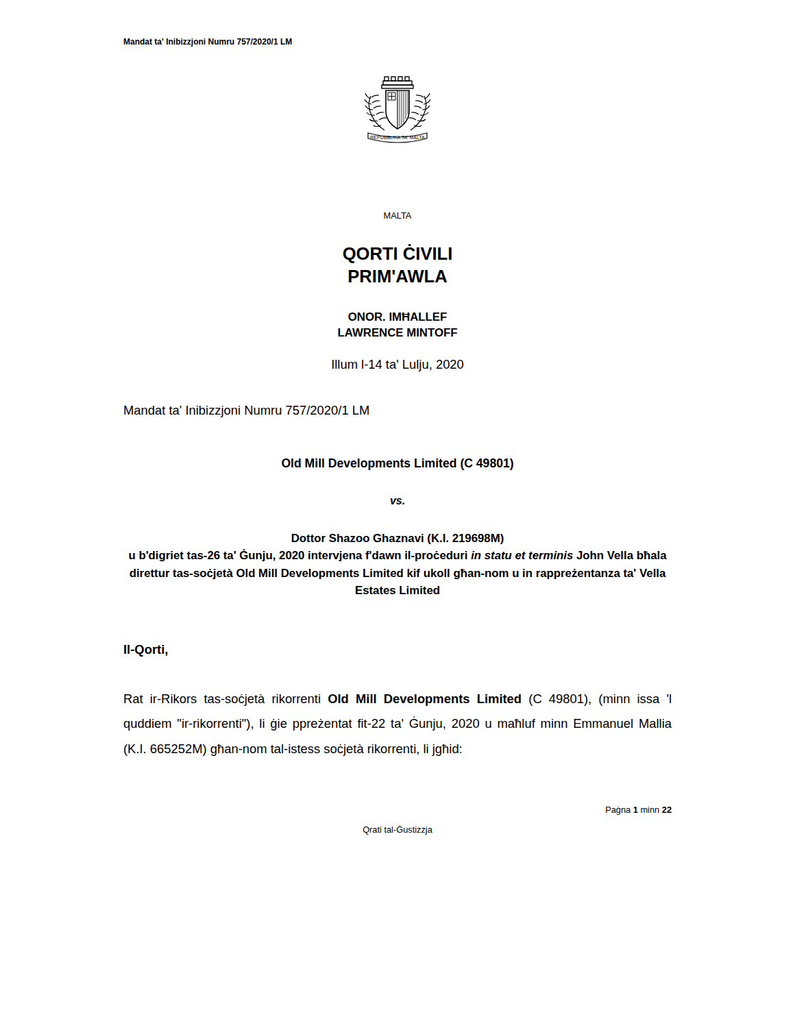Mandat ta' Inibizzjoni Numru 757/2020/1 LM
REPUBBLIKA TA' MALTA
MALTA
QORTI ĊIVILI
PRIM'AWLA
ONOR. IMĦALLEF
LAWRENCE MINTOFF
Illum l-14 ta' Lulju, 2020
Mandat ta' Inibizzjoni Numru 757/2020/1 LM
Old Mill Developments Limited (C 49801)
vs.
Dottor Shazoo Ghaznavi (K.I. 219698M)
u b'digriet tas-26 ta' Ġunju, 2020 intervjena f'dawn il-proċeduri in statu et terminis John Vella bħala direttur tas-soċjetà Old Mill Developments Limited kif ukoll għan-nom u in rappreżentanza ta' Vella Estates Limited
Il-Qorti,
Rat ir-Rikors tas-soċjetà rikorrenti Old Mill Developments Limited (C 49801), (minn issa 'l quddiem "ir-rikorrenti"), li ġie ppreżentat fit-22 ta' Ġunju, 2020 u maħluf minn Emmanuel Mallia (K.I. 665252M) għan-nom tal-istess soċjetà rikorrenti, li jgħid:
Paġna 1 minn 22
Qrati tal-Ġustizzja